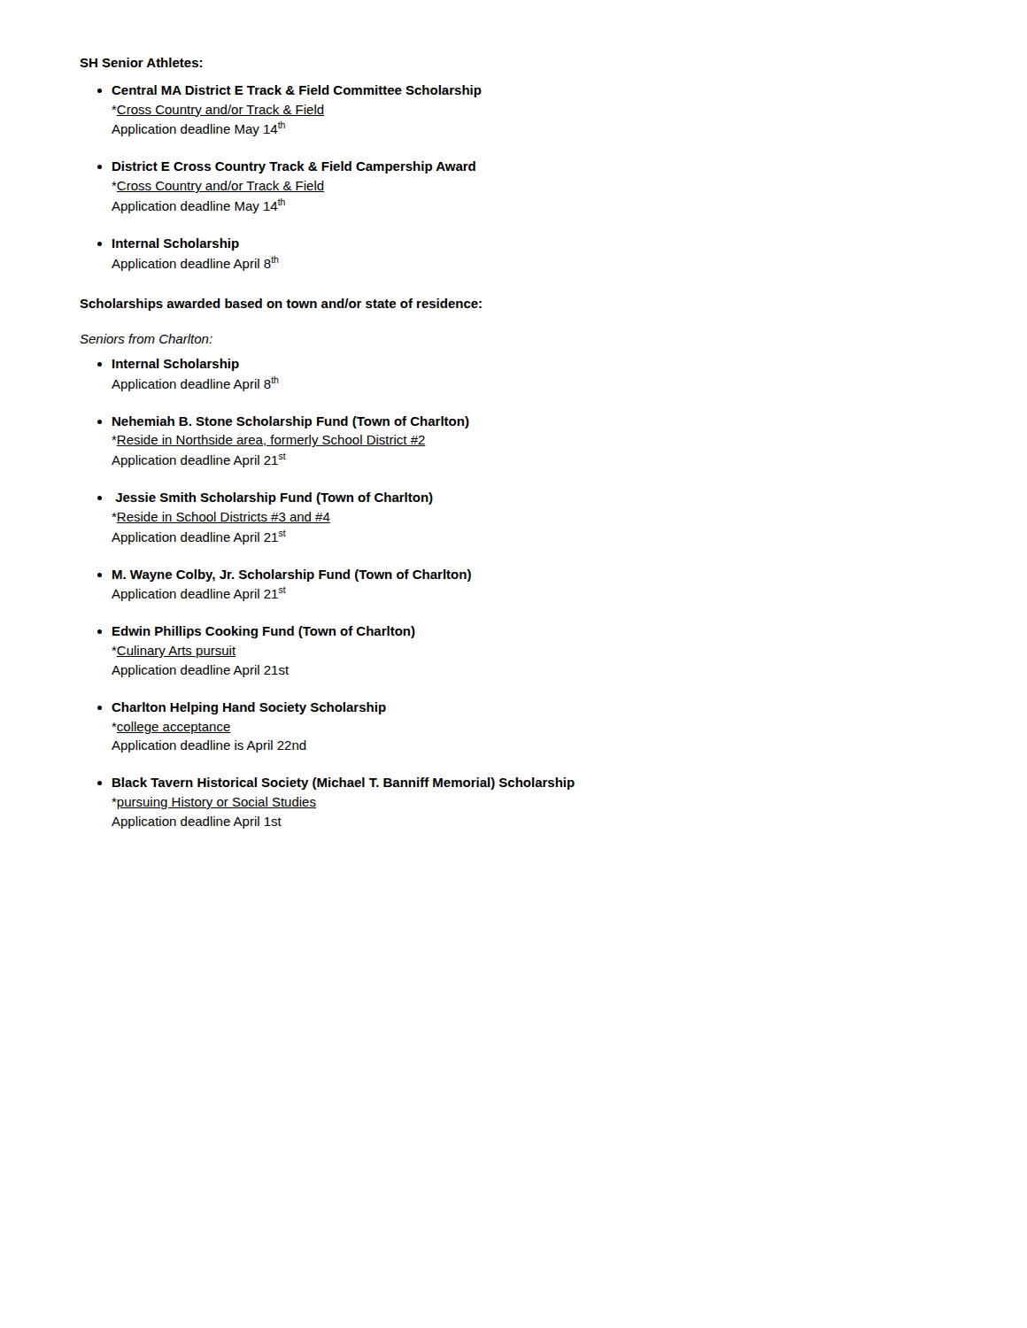SH Senior Athletes:
Central MA District E Track & Field Committee Scholarship
*Cross Country and/or Track & Field
Application deadline May 14th
District E Cross Country Track & Field Campership Award
*Cross Country and/or Track & Field
Application deadline May 14th
Internal Scholarship
Application deadline April 8th
Scholarships awarded based on town and/or state of residence:
Seniors from Charlton:
Internal Scholarship
Application deadline April 8th
Nehemiah B. Stone Scholarship Fund (Town of Charlton)
*Reside in Northside area, formerly School District #2
Application deadline April 21st
Jessie Smith Scholarship Fund (Town of Charlton)
*Reside in School Districts #3 and #4
Application deadline April 21st
M. Wayne Colby, Jr. Scholarship Fund (Town of Charlton)
Application deadline April 21st
Edwin Phillips Cooking Fund (Town of Charlton)
*Culinary Arts pursuit
Application deadline April 21st
Charlton Helping Hand Society Scholarship
*college acceptance
Application deadline is April 22nd
Black Tavern Historical Society (Michael T. Banniff Memorial) Scholarship
*pursuing History or Social Studies
Application deadline April 1st